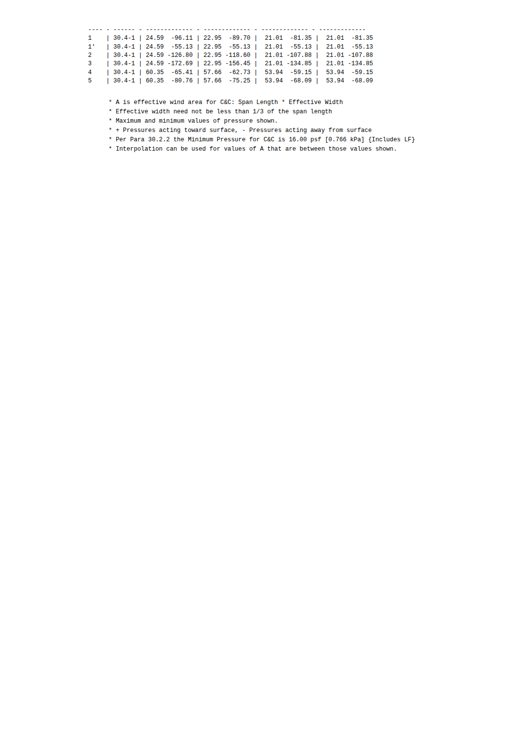---- - ------ - ------------- - ------------- - ------------- - -------------
1    | 30.4-1 | 24.59  -96.11 | 22.95  -89.70 |  21.01  -81.35 |  21.01  -81.35
1'   | 30.4-1 | 24.59  -55.13 | 22.95  -55.13 |  21.01  -55.13 |  21.01  -55.13
2    | 30.4-1 | 24.59 -126.80 | 22.95 -118.60 |  21.01 -107.88 |  21.01 -107.88
3    | 30.4-1 | 24.59 -172.69 | 22.95 -156.45 |  21.01 -134.85 |  21.01 -134.85
4    | 30.4-1 | 60.35  -65.41 | 57.66  -62.73 |  53.94  -59.15 |  53.94  -59.15
5    | 30.4-1 | 60.35  -80.76 | 57.66  -75.25 |  53.94  -68.09 |  53.94  -68.09
* A is effective wind area for C&C: Span Length * Effective Width
* Effective width need not be less than 1/3 of the span length
* Maximum and minimum values of pressure shown.
* + Pressures acting toward surface, - Pressures acting away from surface
* Per Para 30.2.2 the Minimum Pressure for C&C is 16.00 psf [0.766 kPa] {Includes LF}
* Interpolation can be used for values of A that are between those values shown.